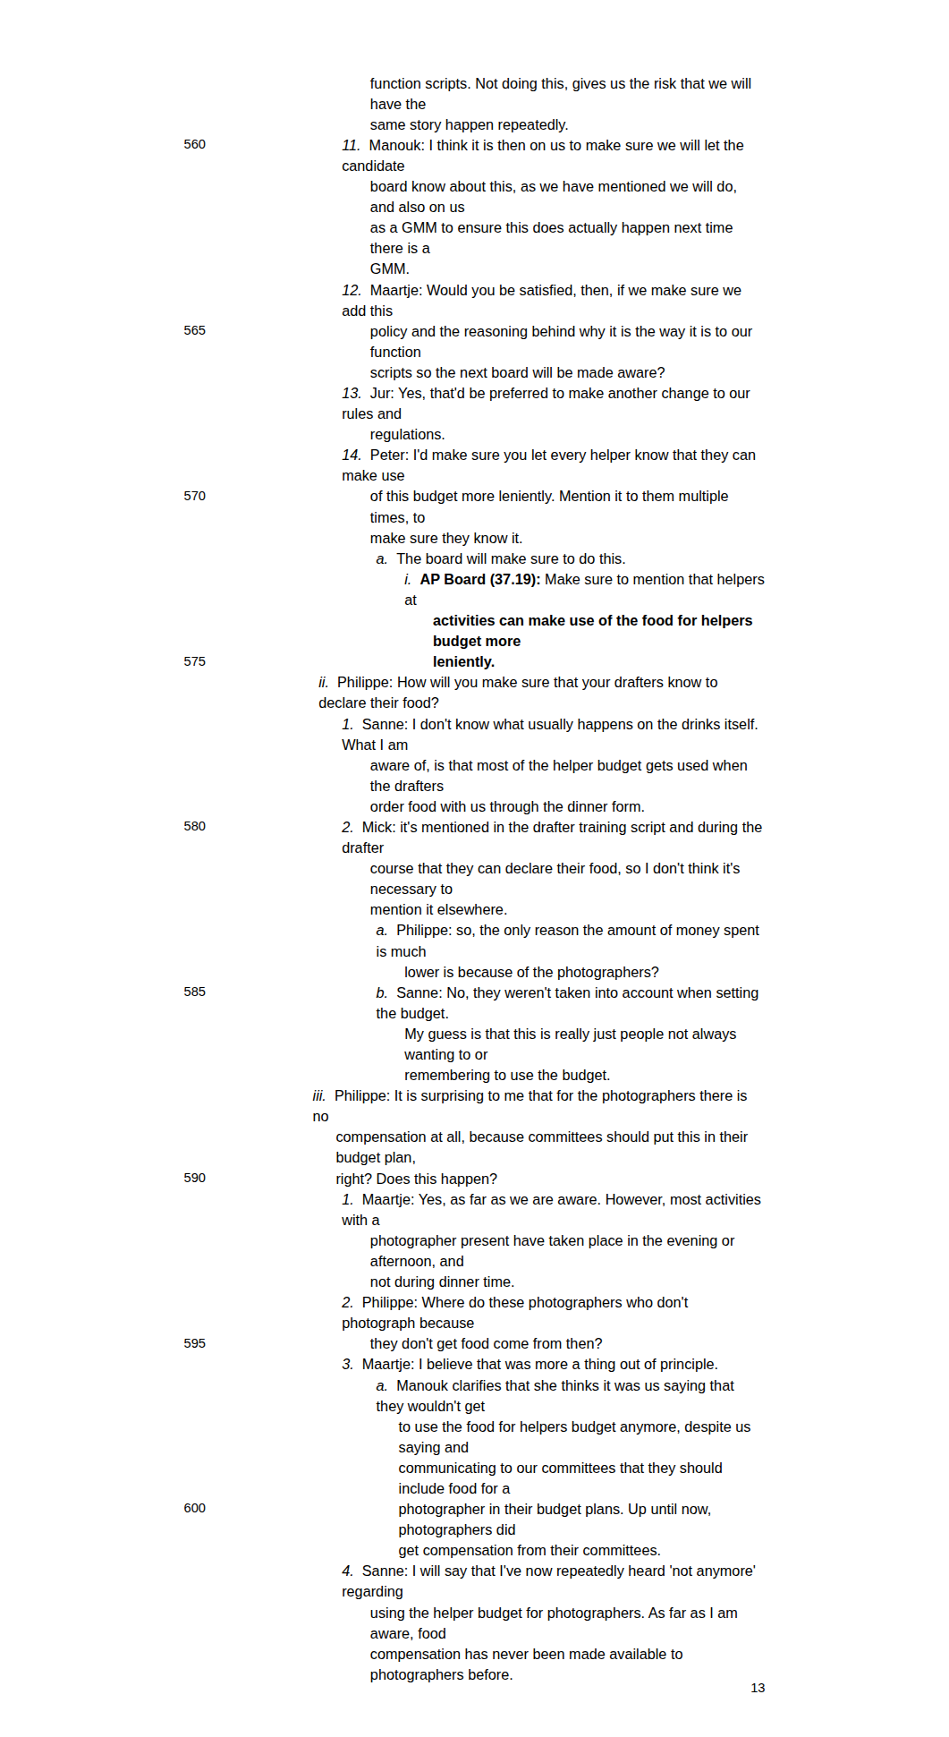function scripts. Not doing this, gives us the risk that we will have the
same story happen repeatedly.
560
11. Manouk: I think it is then on us to make sure we will let the candidate
board know about this, as we have mentioned we will do, and also on us
as a GMM to ensure this does actually happen next time there is a
GMM.
12. Maartje: Would you be satisfied, then, if we make sure we add this
565
policy and the reasoning behind why it is the way it is to our function
scripts so the next board will be made aware?
13. Jur: Yes, that'd be preferred to make another change to our rules and
regulations.
14. Peter: I'd make sure you let every helper know that they can make use
570
of this budget more leniently. Mention it to them multiple times, to
make sure they know it.
a. The board will make sure to do this.
i. AP Board (37.19): Make sure to mention that helpers at
activities can make use of the food for helpers budget more
575
leniently.
ii. Philippe: How will you make sure that your drafters know to declare their food?
1. Sanne: I don't know what usually happens on the drinks itself. What I am
aware of, is that most of the helper budget gets used when the drafters
order food with us through the dinner form.
580
2. Mick: it's mentioned in the drafter training script and during the drafter
course that they can declare their food, so I don't think it's necessary to
mention it elsewhere.
a. Philippe: so, the only reason the amount of money spent is much
lower is because of the photographers?
585
b. Sanne: No, they weren't taken into account when setting the budget.
My guess is that this is really just people not always wanting to or
remembering to use the budget.
iii. Philippe: It is surprising to me that for the photographers there is no
compensation at all, because committees should put this in their budget plan,
590
right? Does this happen?
1. Maartje: Yes, as far as we are aware. However, most activities with a
photographer present have taken place in the evening or afternoon, and
not during dinner time.
2. Philippe: Where do these photographers who don't photograph because
595
they don't get food come from then?
3. Maartje: I believe that was more a thing out of principle.
a. Manouk clarifies that she thinks it was us saying that they wouldn't get
to use the food for helpers budget anymore, despite us saying and
communicating to our committees that they should include food for a
600
photographer in their budget plans. Up until now, photographers did
get compensation from their committees.
4. Sanne: I will say that I've now repeatedly heard 'not anymore' regarding
using the helper budget for photographers. As far as I am aware, food
compensation has never been made available to photographers before.
13